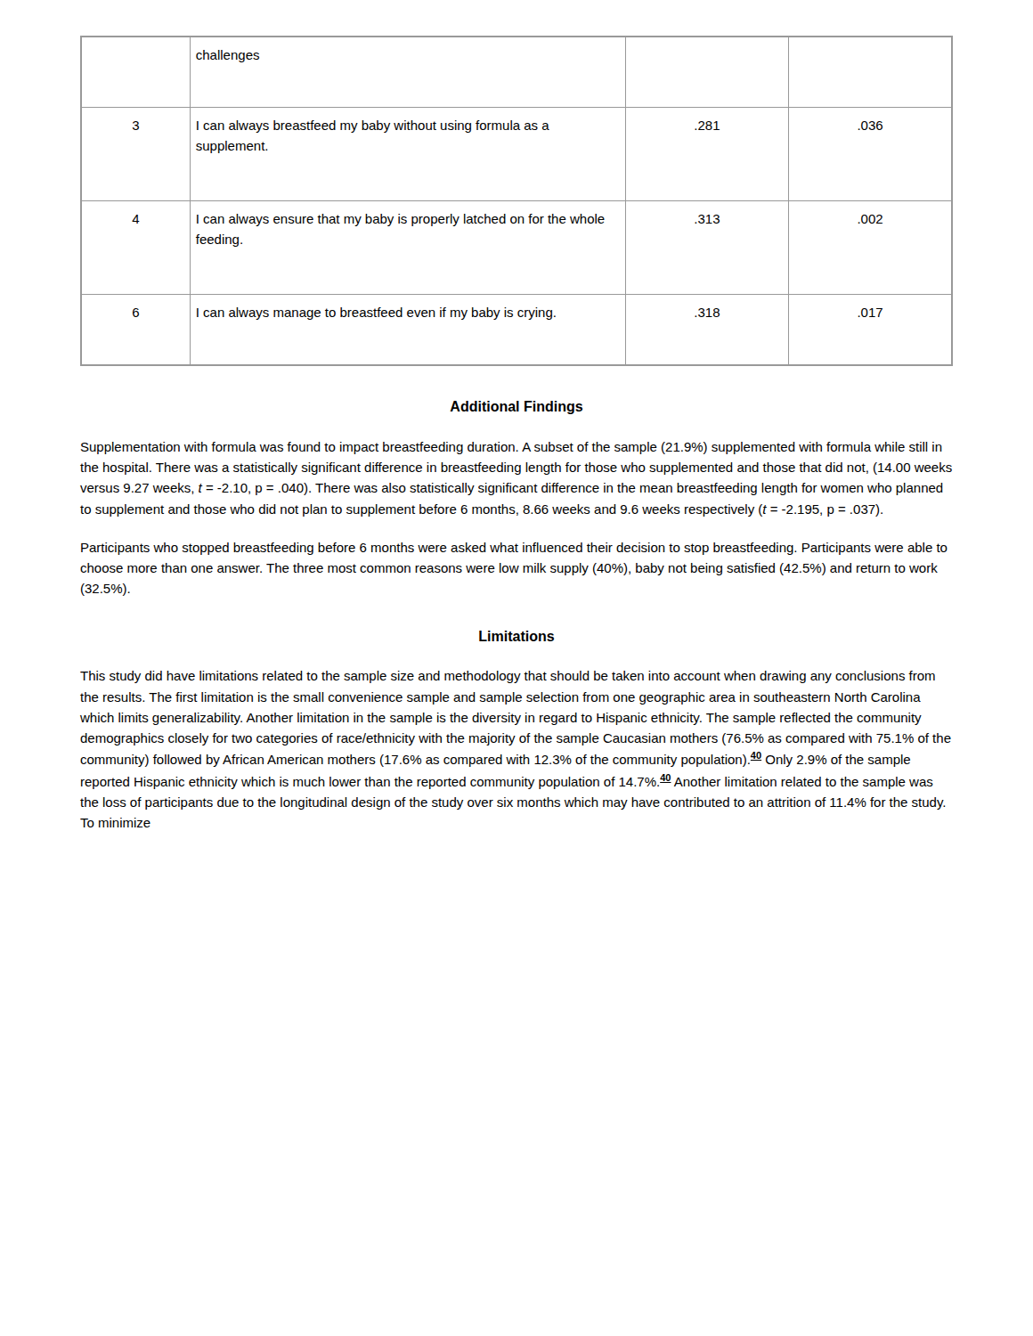| | challenges | | |
| 3 | I can always breastfeed my baby without using formula as a supplement. | .281 | .036 |
| 4 | I can always ensure that my baby is properly latched on for the whole feeding. | .313 | .002 |
| 6 | I can always manage to breastfeed even if my baby is crying. | .318 | .017 |
Additional Findings
Supplementation with formula was found to impact breastfeeding duration. A subset of the sample (21.9%) supplemented with formula while still in the hospital. There was a statistically significant difference in breastfeeding length for those who supplemented and those that did not, (14.00 weeks versus 9.27 weeks, t = -2.10, p = .040). There was also statistically significant difference in the mean breastfeeding length for women who planned to supplement and those who did not plan to supplement before 6 months, 8.66 weeks and 9.6 weeks respectively (t = -2.195, p = .037).
Participants who stopped breastfeeding before 6 months were asked what influenced their decision to stop breastfeeding. Participants were able to choose more than one answer. The three most common reasons were low milk supply (40%), baby not being satisfied (42.5%) and return to work (32.5%).
Limitations
This study did have limitations related to the sample size and methodology that should be taken into account when drawing any conclusions from the results. The first limitation is the small convenience sample and sample selection from one geographic area in southeastern North Carolina which limits generalizability. Another limitation in the sample is the diversity in regard to Hispanic ethnicity. The sample reflected the community demographics closely for two categories of race/ethnicity with the majority of the sample Caucasian mothers (76.5% as compared with 75.1% of the community) followed by African American mothers (17.6% as compared with 12.3% of the community population).40 Only 2.9% of the sample reported Hispanic ethnicity which is much lower than the reported community population of 14.7%.40 Another limitation related to the sample was the loss of participants due to the longitudinal design of the study over six months which may have contributed to an attrition of 11.4% for the study. To minimize